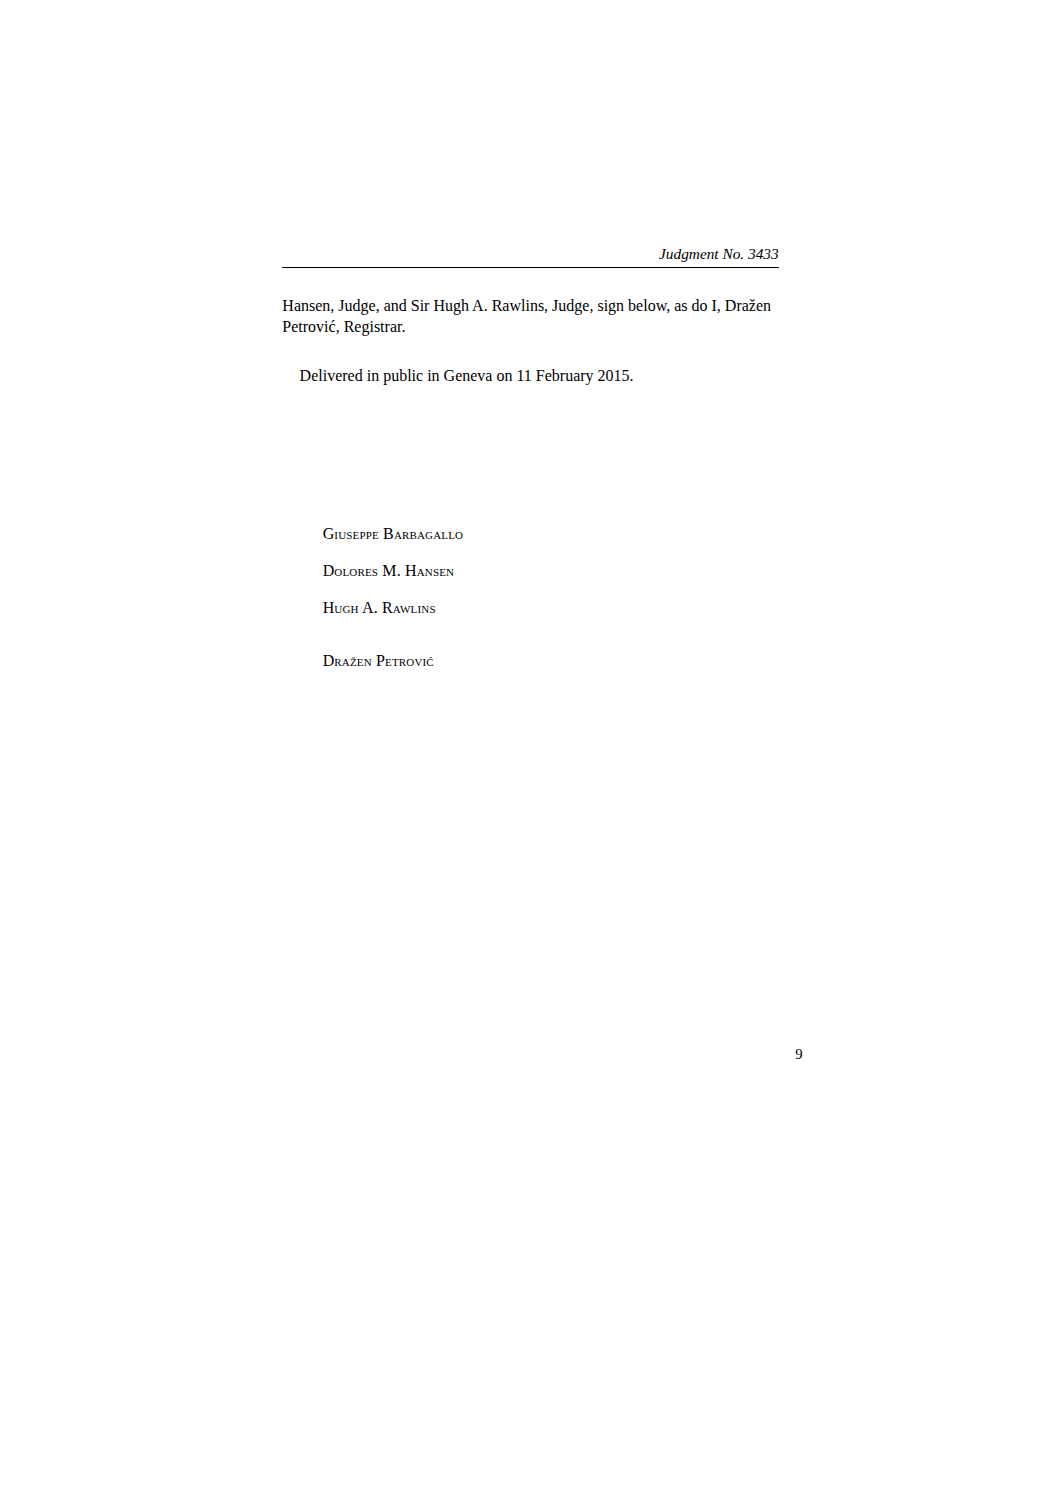Judgment No. 3433
Hansen, Judge, and Sir Hugh A. Rawlins, Judge, sign below, as do I, Dražen Petrović, Registrar.
Delivered in public in Geneva on 11 February 2015.
Giuseppe Barbagallo
Dolores M. Hansen
Hugh A. Rawlins
Dražen Petrović
9